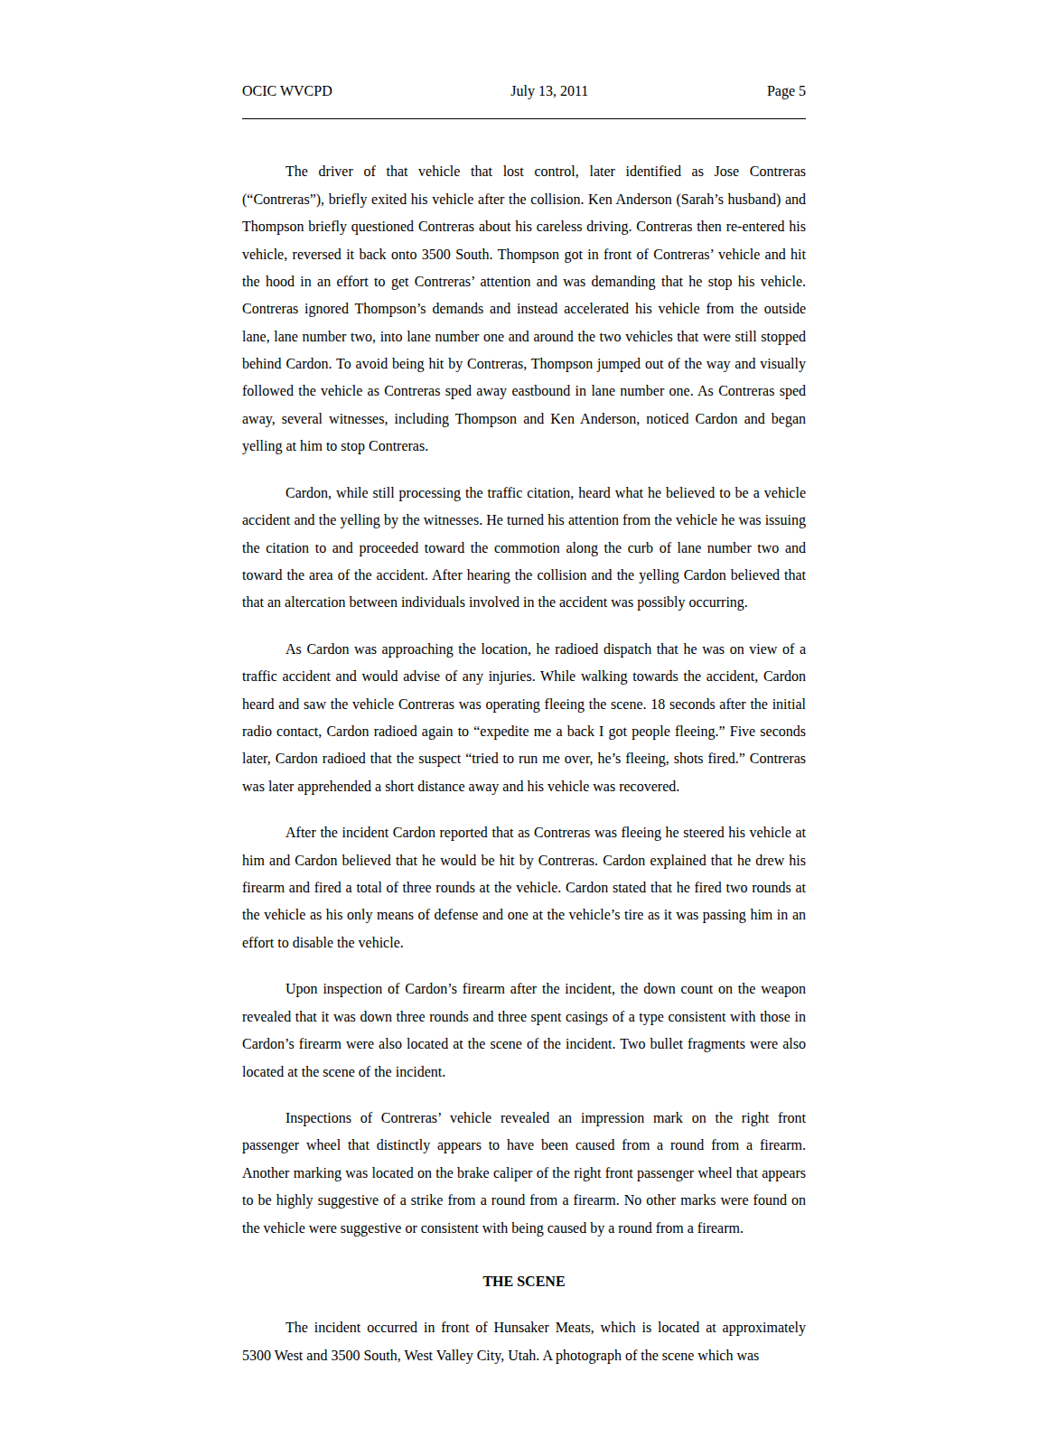OCIC WVCPD
July 13, 2011
Page 5
The driver of that vehicle that lost control, later identified as Jose Contreras (“Contreras”), briefly exited his vehicle after the collision. Ken Anderson (Sarah’s husband) and Thompson briefly questioned Contreras about his careless driving. Contreras then re-entered his vehicle, reversed it back onto 3500 South. Thompson got in front of Contreras’ vehicle and hit the hood in an effort to get Contreras’ attention and was demanding that he stop his vehicle. Contreras ignored Thompson’s demands and instead accelerated his vehicle from the outside lane, lane number two, into lane number one and around the two vehicles that were still stopped behind Cardon. To avoid being hit by Contreras, Thompson jumped out of the way and visually followed the vehicle as Contreras sped away eastbound in lane number one. As Contreras sped away, several witnesses, including Thompson and Ken Anderson, noticed Cardon and began yelling at him to stop Contreras.
Cardon, while still processing the traffic citation, heard what he believed to be a vehicle accident and the yelling by the witnesses. He turned his attention from the vehicle he was issuing the citation to and proceeded toward the commotion along the curb of lane number two and toward the area of the accident. After hearing the collision and the yelling Cardon believed that that an altercation between individuals involved in the accident was possibly occurring.
As Cardon was approaching the location, he radioed dispatch that he was on view of a traffic accident and would advise of any injuries. While walking towards the accident, Cardon heard and saw the vehicle Contreras was operating fleeing the scene. 18 seconds after the initial radio contact, Cardon radioed again to “expedite me a back I got people fleeing.” Five seconds later, Cardon radioed that the suspect “tried to run me over, he’s fleeing, shots fired.” Contreras was later apprehended a short distance away and his vehicle was recovered.
After the incident Cardon reported that as Contreras was fleeing he steered his vehicle at him and Cardon believed that he would be hit by Contreras. Cardon explained that he drew his firearm and fired a total of three rounds at the vehicle. Cardon stated that he fired two rounds at the vehicle as his only means of defense and one at the vehicle’s tire as it was passing him in an effort to disable the vehicle.
Upon inspection of Cardon’s firearm after the incident, the down count on the weapon revealed that it was down three rounds and three spent casings of a type consistent with those in Cardon’s firearm were also located at the scene of the incident. Two bullet fragments were also located at the scene of the incident.
Inspections of Contreras’ vehicle revealed an impression mark on the right front passenger wheel that distinctly appears to have been caused from a round from a firearm. Another marking was located on the brake caliper of the right front passenger wheel that appears to be highly suggestive of a strike from a round from a firearm. No other marks were found on the vehicle were suggestive or consistent with being caused by a round from a firearm.
The Scene
The incident occurred in front of Hunsaker Meats, which is located at approximately 5300 West and 3500 South, West Valley City, Utah. A photograph of the scene which was